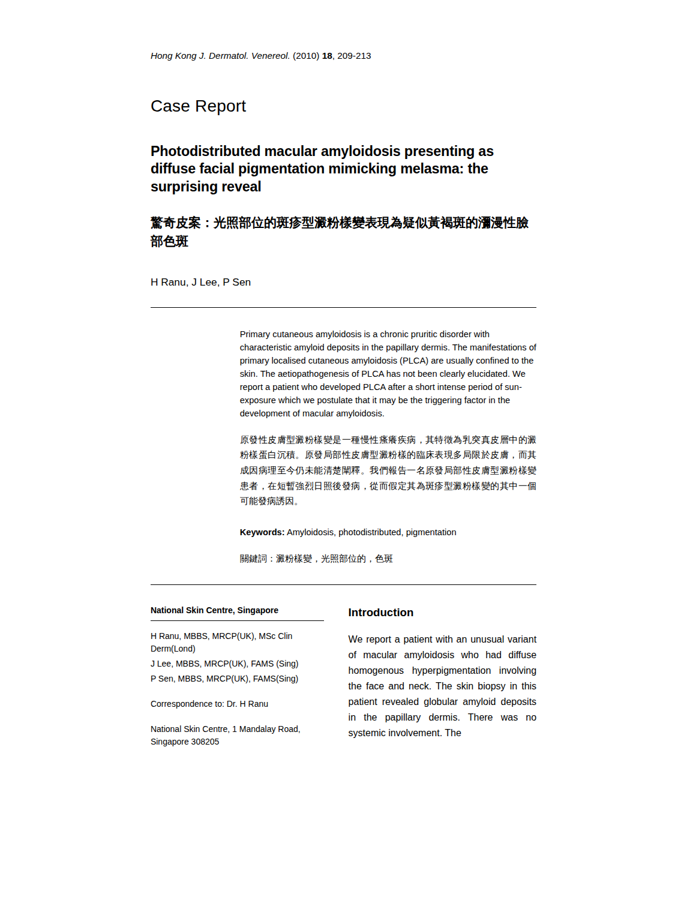Hong Kong J. Dermatol. Venereol. (2010) 18, 209-213
Case Report
Photodistributed macular amyloidosis presenting as diffuse facial pigmentation mimicking melasma: the surprising reveal
驚奇皮案：光照部位的斑疹型澱粉樣變表現為疑似黃褐斑的瀰漫性臉部色斑
H Ranu, J Lee, P Sen
Primary cutaneous amyloidosis is a chronic pruritic disorder with characteristic amyloid deposits in the papillary dermis. The manifestations of primary localised cutaneous amyloidosis (PLCA) are usually confined to the skin. The aetiopathogenesis of PLCA has not been clearly elucidated. We report a patient who developed PLCA after a short intense period of sun-exposure which we postulate that it may be the triggering factor in the development of macular amyloidosis.
原發性皮膚型澱粉樣變是一種慢性瘙癢疾病，其特徵為乳突真皮層中的澱粉樣蛋白沉積。原發局部性皮膚型澱粉樣的臨床表現多局限於皮膚，而其成因病理至今仍未能清楚闡釋。我們報告一名原發局部性皮膚型澱粉樣變患者，在短暫強烈日照後發病，從而假定其為斑疹型澱粉樣變的其中一個可能發病誘因。
Keywords: Amyloidosis, photodistributed, pigmentation
關鍵詞：澱粉樣變，光照部位的，色斑
National Skin Centre, Singapore
H Ranu, MBBS, MRCP(UK), MSc Clin Derm(Lond)
J Lee, MBBS, MRCP(UK), FAMS (Sing)
P Sen, MBBS, MRCP(UK), FAMS(Sing)
Correspondence to: Dr. H Ranu
National Skin Centre, 1 Mandalay Road, Singapore 308205
Introduction
We report a patient with an unusual variant of macular amyloidosis who had diffuse homogenous hyperpigmentation involving the face and neck. The skin biopsy in this patient revealed globular amyloid deposits in the papillary dermis. There was no systemic involvement. The